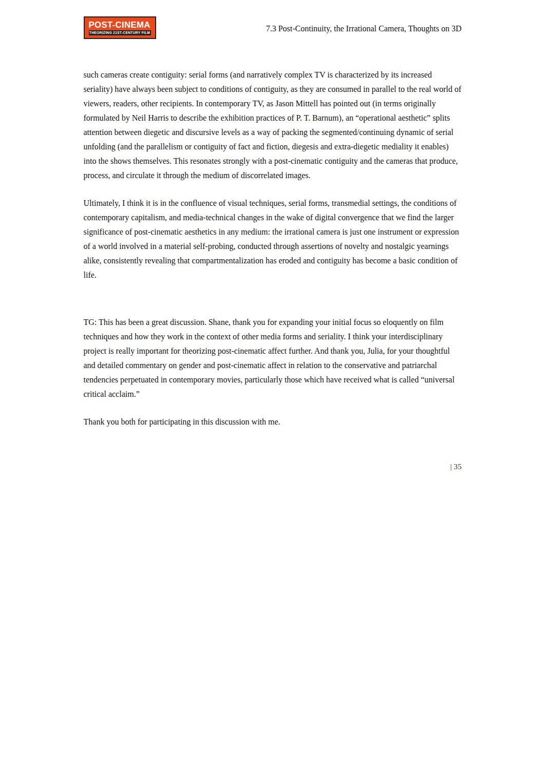POST-CINEMA THEORIZING 21ST-CENTURY FILM
7.3 Post-Continuity, the Irrational Camera, Thoughts on 3D
such cameras create contiguity: serial forms (and narratively complex TV is characterized by its increased seriality) have always been subject to conditions of contiguity, as they are consumed in parallel to the real world of viewers, readers, other recipients. In contemporary TV, as Jason Mittell has pointed out (in terms originally formulated by Neil Harris to describe the exhibition practices of P. T. Barnum), an “operational aesthetic” splits attention between diegetic and discursive levels as a way of packing the segmented/continuing dynamic of serial unfolding (and the parallelism or contiguity of fact and fiction, diegesis and extra-diegetic mediality it enables) into the shows themselves. This resonates strongly with a post-cinematic contiguity and the cameras that produce, process, and circulate it through the medium of discorrelated images.
Ultimately, I think it is in the confluence of visual techniques, serial forms, transmedial settings, the conditions of contemporary capitalism, and media-technical changes in the wake of digital convergence that we find the larger significance of post-cinematic aesthetics in any medium: the irrational camera is just one instrument or expression of a world involved in a material self-probing, conducted through assertions of novelty and nostalgic yearnings alike, consistently revealing that compartmentalization has eroded and contiguity has become a basic condition of life.
TG: This has been a great discussion. Shane, thank you for expanding your initial focus so eloquently on film techniques and how they work in the context of other media forms and seriality. I think your interdisciplinary project is really important for theorizing post-cinematic affect further. And thank you, Julia, for your thoughtful and detailed commentary on gender and post-cinematic affect in relation to the conservative and patriarchal tendencies perpetuated in contemporary movies, particularly those which have received what is called “universal critical acclaim.”
Thank you both for participating in this discussion with me.
| 35